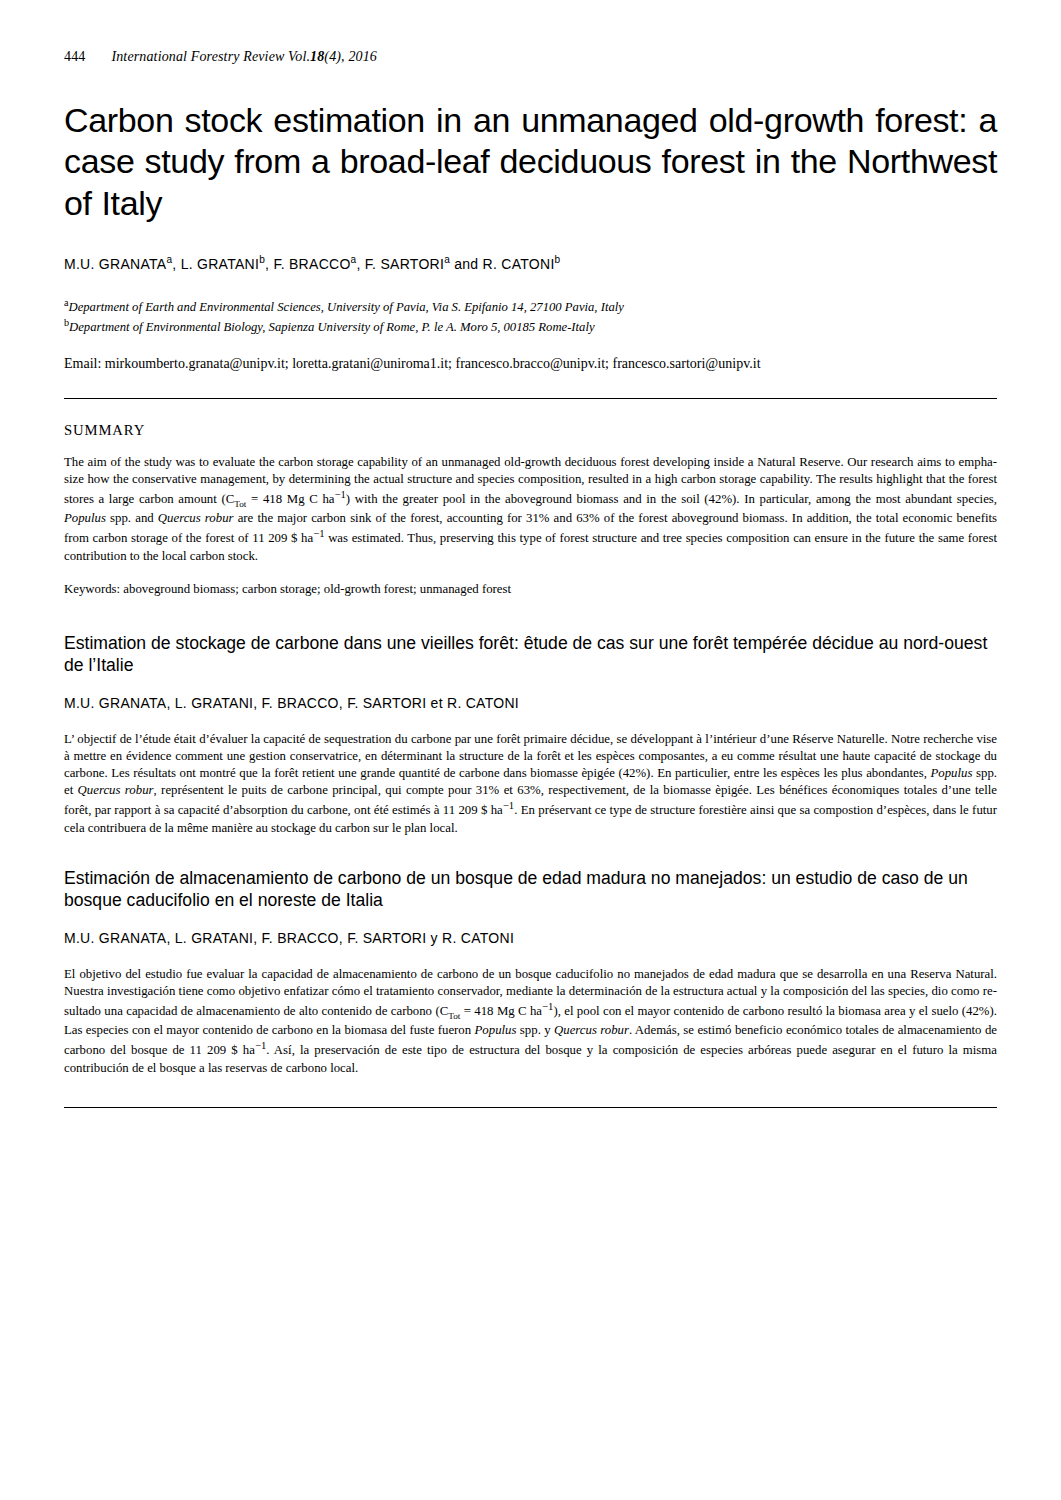444 International Forestry Review Vol.18(4), 2016
Carbon stock estimation in an unmanaged old-growth forest: a case study from a broad-leaf deciduous forest in the Northwest of Italy
M.U. GRANATAa, L. GRATANIb, F. BRACCOa, F. SARTORIa and R. CATONIb
aDepartment of Earth and Environmental Sciences, University of Pavia, Via S. Epifanio 14, 27100 Pavia, Italy
bDepartment of Environmental Biology, Sapienza University of Rome, P. le A. Moro 5, 00185 Rome-Italy
Email: mirkoumberto.granata@unipv.it; loretta.gratani@uniroma1.it; francesco.bracco@unipv.it; francesco.sartori@unipv.it
SUMMARY
The aim of the study was to evaluate the carbon storage capability of an unmanaged old-growth deciduous forest developing inside a Natural Reserve. Our research aims to emphasize how the conservative management, by determining the actual structure and species composition, resulted in a high carbon storage capability. The results highlight that the forest stores a large carbon amount (CTot = 418 Mg C ha−1) with the greater pool in the aboveground biomass and in the soil (42%). In particular, among the most abundant species, Populus spp. and Quercus robur are the major carbon sink of the forest, accounting for 31% and 63% of the forest aboveground biomass. In addition, the total economic benefits from carbon storage of the forest of 11 209 $ ha−1 was estimated. Thus, preserving this type of forest structure and tree species composition can ensure in the future the same forest contribution to the local carbon stock.
Keywords: aboveground biomass; carbon storage; old-growth forest; unmanaged forest
Estimation de stockage de carbone dans une vieilles forêt: êtude de cas sur une forêt tempérée décidue au nord-ouest de l’Italie
M.U. GRANATA, L. GRATANI, F. BRACCO, F. SARTORI et R. CATONI
L’ objectif de l’étude était d’évaluer la capacité de sequestration du carbone par une forêt primaire décidue, se développant à l’intérieur d’une Réserve Naturelle. Notre recherche vise à mettre en évidence comment une gestion conservatrice, en déterminant la structure de la forêt et les espèces composantes, a eu comme résultat une haute capacité de stockage du carbone. Les résultats ont montré que la forêt retient une grande quantité de carbone dans biomasse èpigée (42%). En particulier, entre les espèces les plus abondantes, Populus spp. et Quercus robur, représentent le puits de carbone principal, qui compte pour 31% et 63%, respectivement, de la biomasse èpigée. Les bénéfices économiques totales d’une telle forêt, par rapport à sa capacité d’absorption du carbone, ont été estimés à 11 209 $ ha−1. En préservant ce type de structure forestière ainsi que sa compostion d’espèces, dans le futur cela contribuera de la même manière au stockage du carbon sur le plan local.
Estimación de almacenamiento de carbono de un bosque de edad madura no manejados: un estudio de caso de un bosque caducifolio en el noreste de Italia
M.U. GRANATA, L. GRATANI, F. BRACCO, F. SARTORI y R. CATONI
El objetivo del estudio fue evaluar la capacidad de almacenamiento de carbono de un bosque caducifolio no manejados de edad madura que se desarrolla en una Reserva Natural. Nuestra investigación tiene como objetivo enfatizar cómo el tratamiento conservador, mediante la determinación de la estructura actual y la composición del las species, dio como resultado una capacidad de almacenamiento de alto contenido de carbono (CTot = 418 Mg C ha−1), el pool con el mayor contenido de carbono resultó la biomasa area y el suelo (42%). Las especies con el mayor contenido de carbono en la biomasa del fuste fueron Populus spp. y Quercus robur. Además, se estimó beneficio económico totales de almacenamiento de carbono del bosque de 11 209 $ ha−1. Así, la preservación de este tipo de estructura del bosque y la composición de especies arbóreas puede asegurar en el futuro la misma contribución de el bosque a las reservas de carbono local.